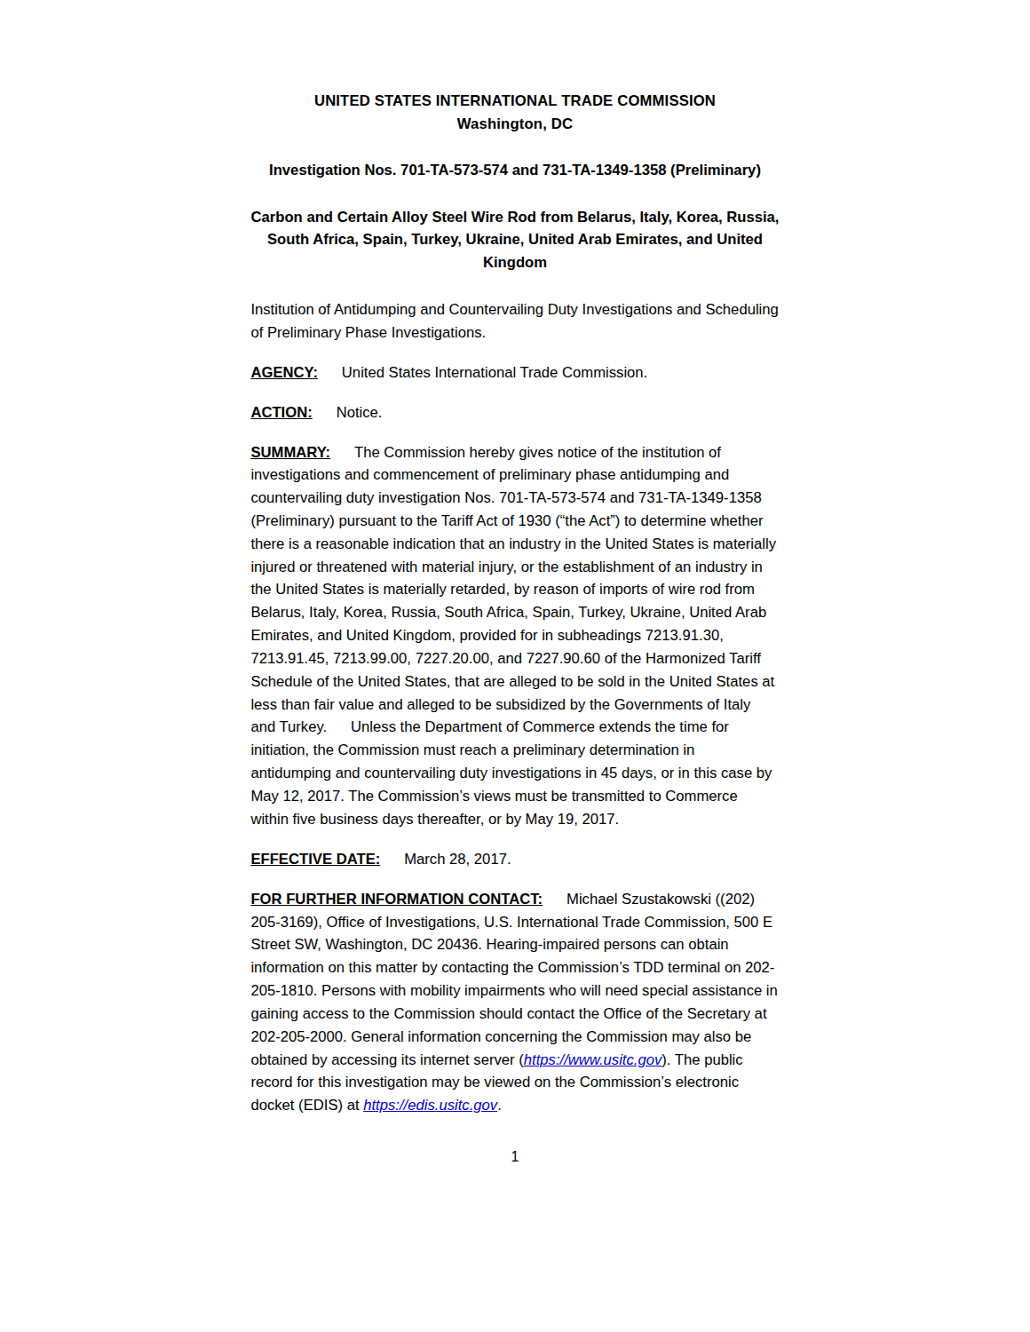UNITED STATES INTERNATIONAL TRADE COMMISSION
Washington, DC
Investigation Nos. 701-TA-573-574 and 731-TA-1349-1358 (Preliminary)
Carbon and Certain Alloy Steel Wire Rod from Belarus, Italy, Korea, Russia,
South Africa, Spain, Turkey, Ukraine, United Arab Emirates, and United Kingdom
Institution of Antidumping and Countervailing Duty Investigations and Scheduling of Preliminary Phase Investigations.
AGENCY: United States International Trade Commission.
ACTION: Notice.
SUMMARY: The Commission hereby gives notice of the institution of investigations and commencement of preliminary phase antidumping and countervailing duty investigation Nos. 701-TA-573-574 and 731-TA-1349-1358 (Preliminary) pursuant to the Tariff Act of 1930 (“the Act”) to determine whether there is a reasonable indication that an industry in the United States is materially injured or threatened with material injury, or the establishment of an industry in the United States is materially retarded, by reason of imports of wire rod from Belarus, Italy, Korea, Russia, South Africa, Spain, Turkey, Ukraine, United Arab Emirates, and United Kingdom, provided for in subheadings 7213.91.30, 7213.91.45, 7213.99.00, 7227.20.00, and 7227.90.60 of the Harmonized Tariff Schedule of the United States, that are alleged to be sold in the United States at less than fair value and alleged to be subsidized by the Governments of Italy and Turkey. Unless the Department of Commerce extends the time for initiation, the Commission must reach a preliminary determination in antidumping and countervailing duty investigations in 45 days, or in this case by May 12, 2017. The Commission’s views must be transmitted to Commerce within five business days thereafter, or by May 19, 2017.
EFFECTIVE DATE: March 28, 2017.
FOR FURTHER INFORMATION CONTACT: Michael Szustakowski ((202) 205-3169), Office of Investigations, U.S. International Trade Commission, 500 E Street SW, Washington, DC 20436. Hearing-impaired persons can obtain information on this matter by contacting the Commission’s TDD terminal on 202-205-1810. Persons with mobility impairments who will need special assistance in gaining access to the Commission should contact the Office of the Secretary at 202-205-2000. General information concerning the Commission may also be obtained by accessing its internet server (https://www.usitc.gov). The public record for this investigation may be viewed on the Commission’s electronic docket (EDIS) at https://edis.usitc.gov.
1